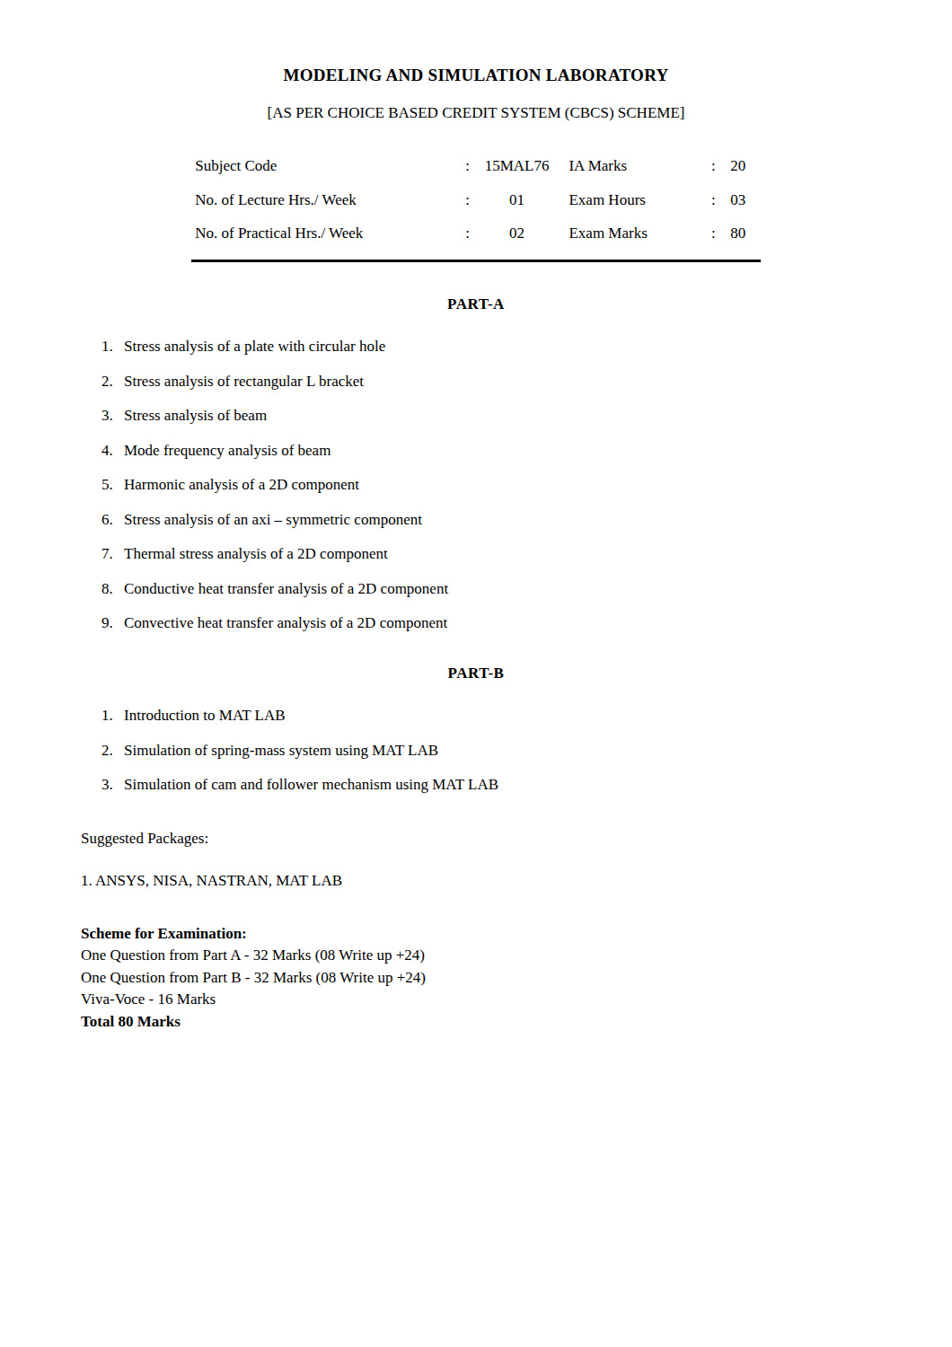MODELING AND SIMULATION LABORATORY
[AS PER CHOICE BASED CREDIT SYSTEM (CBCS) SCHEME]
| Subject Code | : | 15MAL76 | IA Marks | : | 20 |
| No. of Lecture Hrs./ Week | : | 01 | Exam Hours | : | 03 |
| No. of Practical Hrs./ Week | : | 02 | Exam Marks | : | 80 |
PART-A
Stress analysis of a plate with circular hole
Stress analysis of rectangular L bracket
Stress analysis of beam
Mode frequency analysis of beam
Harmonic analysis of a 2D component
Stress analysis of an axi – symmetric component
Thermal stress analysis of a 2D component
Conductive heat transfer analysis of a 2D component
Convective heat transfer analysis of a 2D component
PART-B
Introduction to MAT LAB
Simulation of spring-mass system using MAT LAB
Simulation of cam and follower mechanism using MAT LAB
Suggested Packages:
1. ANSYS, NISA, NASTRAN, MAT LAB
Scheme for Examination:
One Question from Part A - 32 Marks (08 Write up +24)
One Question from Part B - 32 Marks (08 Write up +24)
Viva-Voce - 16 Marks
Total 80 Marks